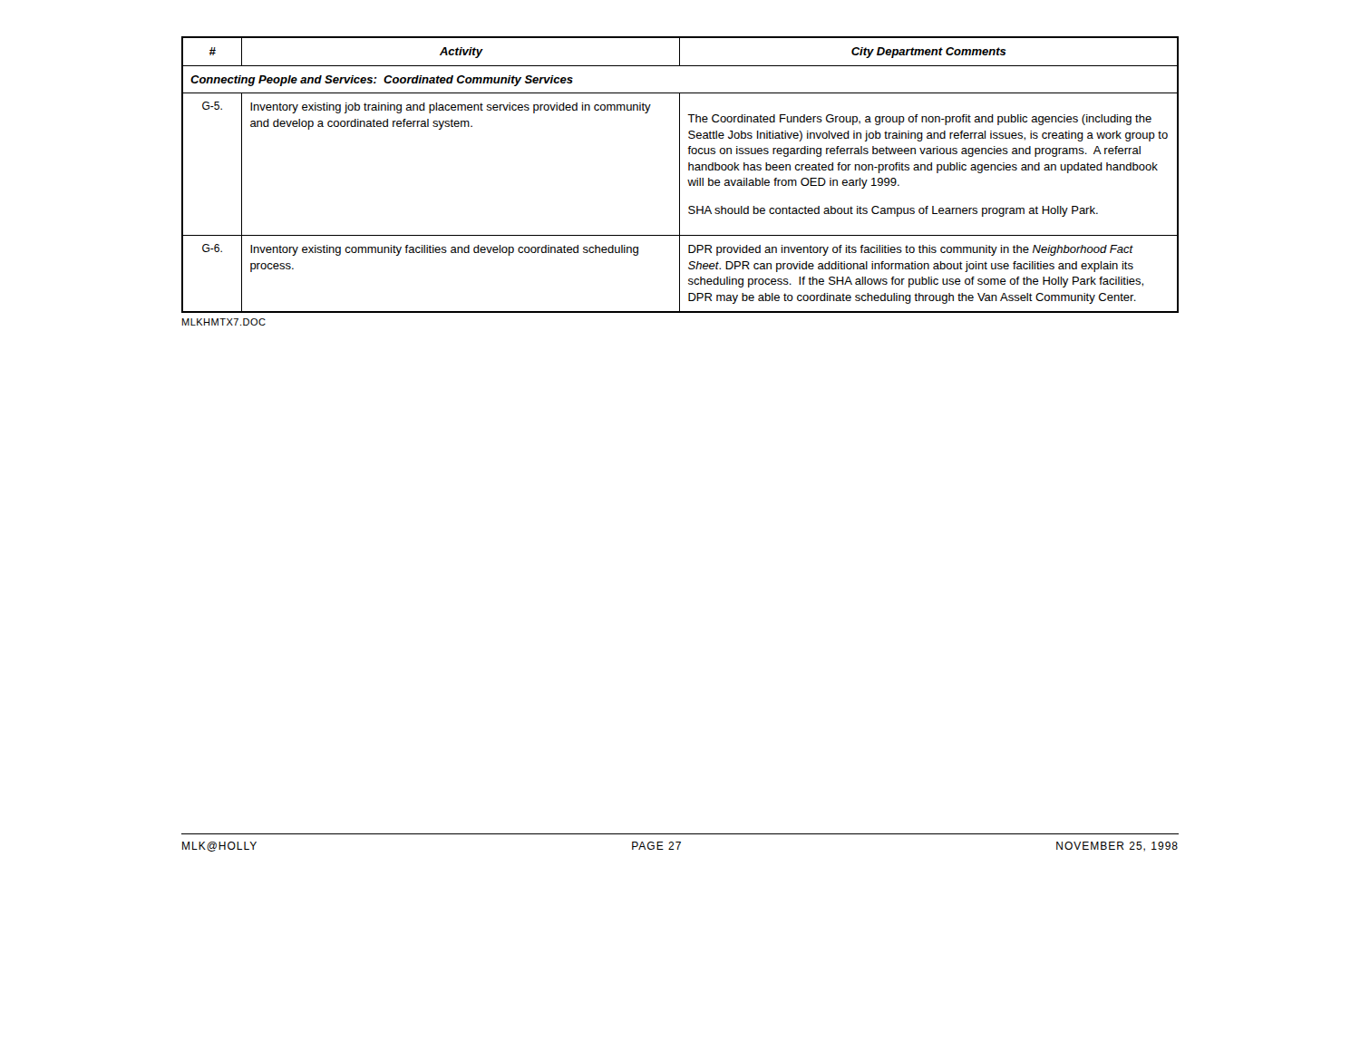| # | Activity | City Department Comments |
| --- | --- | --- |
| Connecting People and Services: Coordinated Community Services |
| G-5. | Inventory existing job training and placement services provided in community and develop a coordinated referral system. | The Coordinated Funders Group, a group of non-profit and public agencies (including the Seattle Jobs Initiative) involved in job training and referral issues, is creating a work group to focus on issues regarding referrals between various agencies and programs. A referral handbook has been created for non-profits and public agencies and an updated handbook will be available from OED in early 1999. SHA should be contacted about its Campus of Learners program at Holly Park. |
| G-6. | Inventory existing community facilities and develop coordinated scheduling process. | DPR provided an inventory of its facilities to this community in the Neighborhood Fact Sheet . DPR can provide additional information about joint use facilities and explain its scheduling process. If the SHA allows for public use of some of the Holly Park facilities, DPR may be able to coordinate scheduling through the Van Asselt Community Center. |
MLKHMTX7.DOC
MLK@HOLLY PAGE 27 NOVEMBER 25, 1998